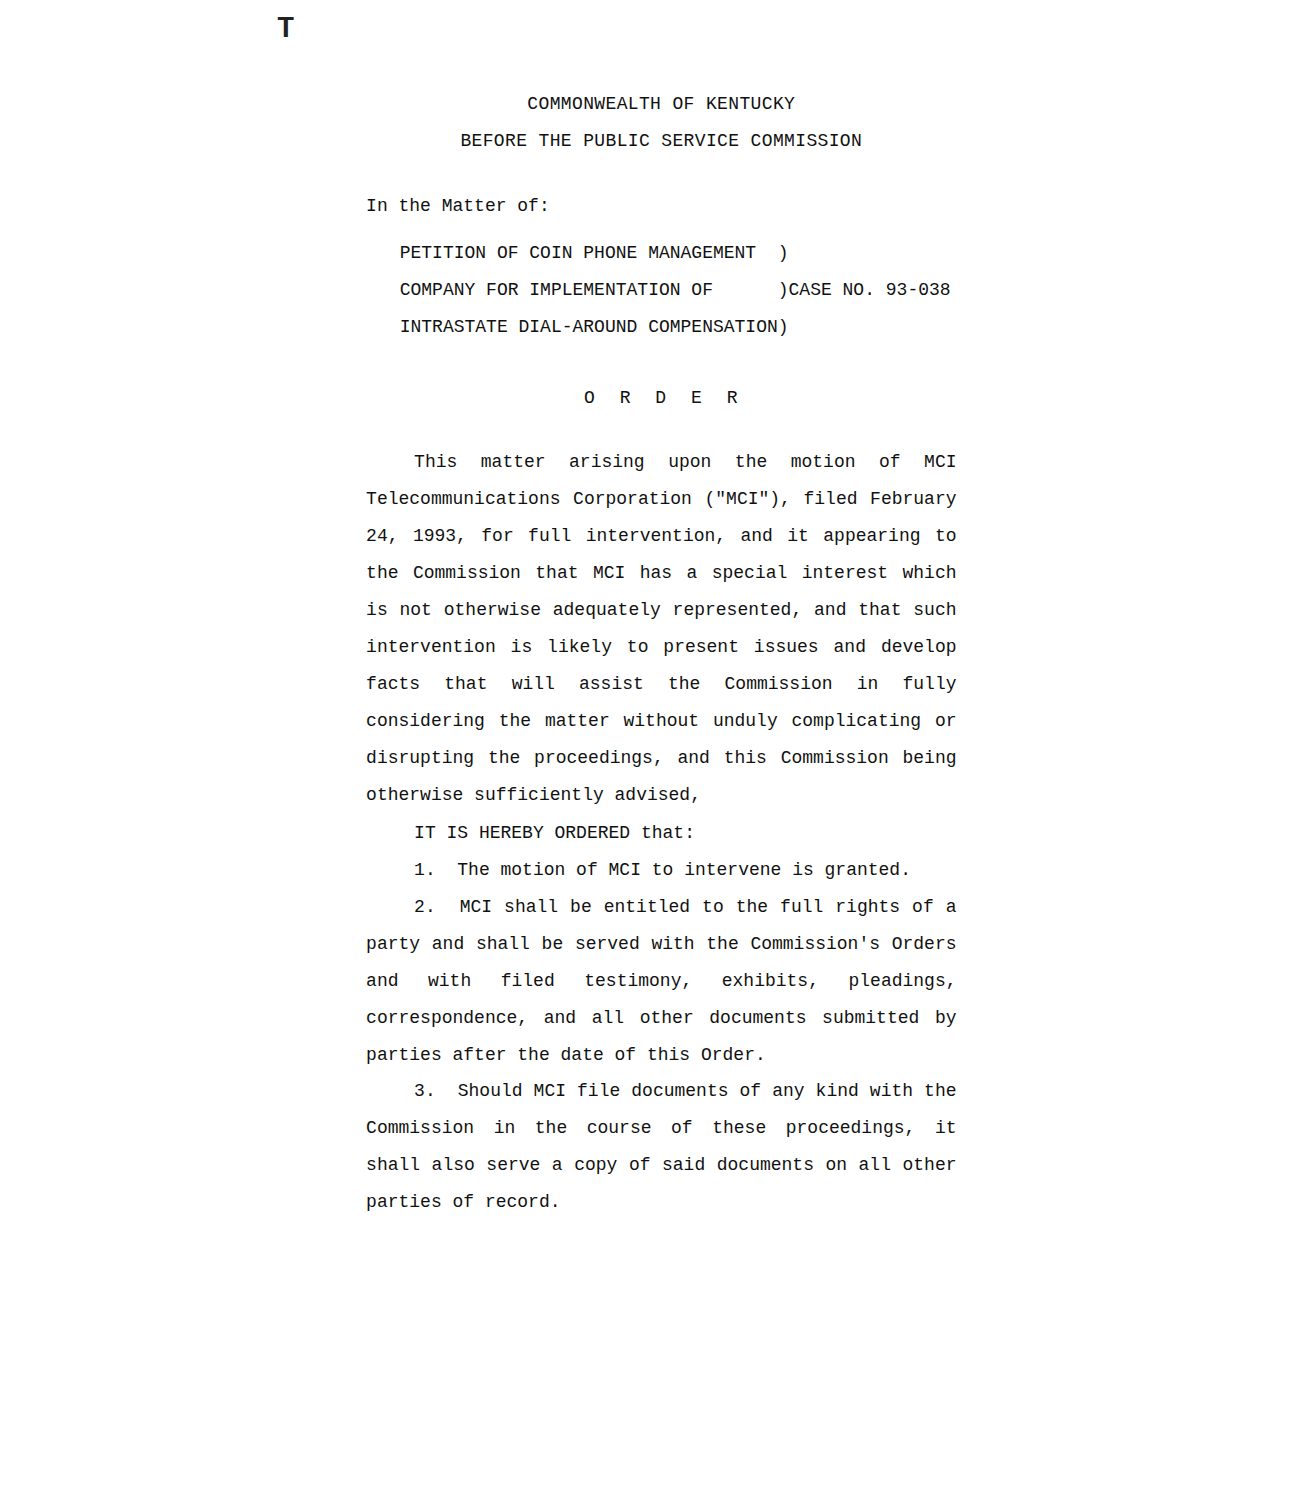𝐓
COMMONWEALTH OF KENTUCKY
BEFORE THE PUBLIC SERVICE COMMISSION
In the Matter of:
| PETITION OF COIN PHONE MANAGEMENT | ) | |
| COMPANY FOR IMPLEMENTATION OF | ) | CASE NO. 93-038 |
| INTRASTATE DIAL-AROUND COMPENSATION | ) | |
O R D E R
This matter arising upon the motion of MCI Telecommunications Corporation ("MCI"), filed February 24, 1993, for full intervention, and it appearing to the Commission that MCI has a special interest which is not otherwise adequately represented, and that such intervention is likely to present issues and develop facts that will assist the Commission in fully considering the matter without unduly complicating or disrupting the proceedings, and this Commission being otherwise sufficiently advised,
IT IS HEREBY ORDERED that:
1. The motion of MCI to intervene is granted.
2. MCI shall be entitled to the full rights of a party and shall be served with the Commission's Orders and with filed testimony, exhibits, pleadings, correspondence, and all other documents submitted by parties after the date of this Order.
3. Should MCI file documents of any kind with the Commission in the course of these proceedings, it shall also serve a copy of said documents on all other parties of record.